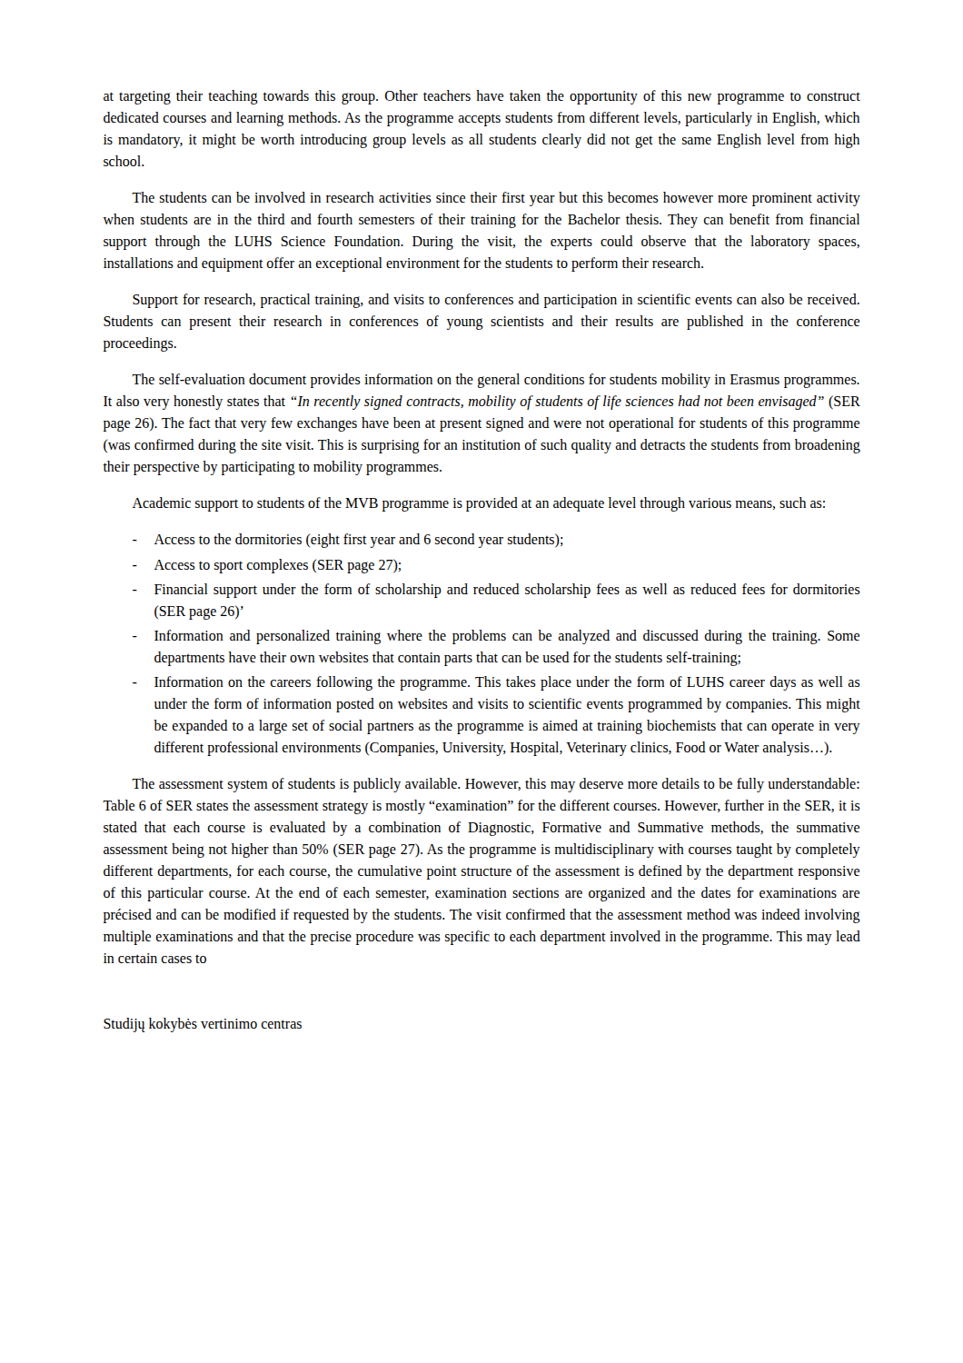at targeting their teaching towards this group. Other teachers have taken the opportunity of this new programme to construct dedicated courses and learning methods. As the programme accepts students from different levels, particularly in English, which is mandatory, it might be worth introducing group levels as all students clearly did not get the same English level from high school.
The students can be involved in research activities since their first year but this becomes however more prominent activity when students are in the third and fourth semesters of their training for the Bachelor thesis. They can benefit from financial support through the LUHS Science Foundation. During the visit, the experts could observe that the laboratory spaces, installations and equipment offer an exceptional environment for the students to perform their research.
Support for research, practical training, and visits to conferences and participation in scientific events can also be received. Students can present their research in conferences of young scientists and their results are published in the conference proceedings.
The self-evaluation document provides information on the general conditions for students mobility in Erasmus programmes. It also very honestly states that “In recently signed contracts, mobility of students of life sciences had not been envisaged” (SER page 26). The fact that very few exchanges have been at present signed and were not operational for students of this programme (was confirmed during the site visit. This is surprising for an institution of such quality and detracts the students from broadening their perspective by participating to mobility programmes.
Academic support to students of the MVB programme is provided at an adequate level through various means, such as:
Access to the dormitories (eight first year and 6 second year students);
Access to sport complexes (SER page 27);
Financial support under the form of scholarship and reduced scholarship fees as well as reduced fees for dormitories (SER page 26)’
Information and personalized training where the problems can be analyzed and discussed during the training. Some departments have their own websites that contain parts that can be used for the students self-training;
Information on the careers following the programme. This takes place under the form of LUHS career days as well as under the form of information posted on websites and visits to scientific events programmed by companies. This might be expanded to a large set of social partners as the programme is aimed at training biochemists that can operate in very different professional environments (Companies, University, Hospital, Veterinary clinics, Food or Water analysis…).
The assessment system of students is publicly available. However, this may deserve more details to be fully understandable: Table 6 of SER states the assessment strategy is mostly “examination” for the different courses. However, further in the SER, it is stated that each course is evaluated by a combination of Diagnostic, Formative and Summative methods, the summative assessment being not higher than 50% (SER page 27). As the programme is multidisciplinary with courses taught by completely different departments, for each course, the cumulative point structure of the assessment is defined by the department responsive of this particular course. At the end of each semester, examination sections are organized and the dates for examinations are précised and can be modified if requested by the students. The visit confirmed that the assessment method was indeed involving multiple examinations and that the precise procedure was specific to each department involved in the programme. This may lead in certain cases to
Studijų kokybės vertinimo centras